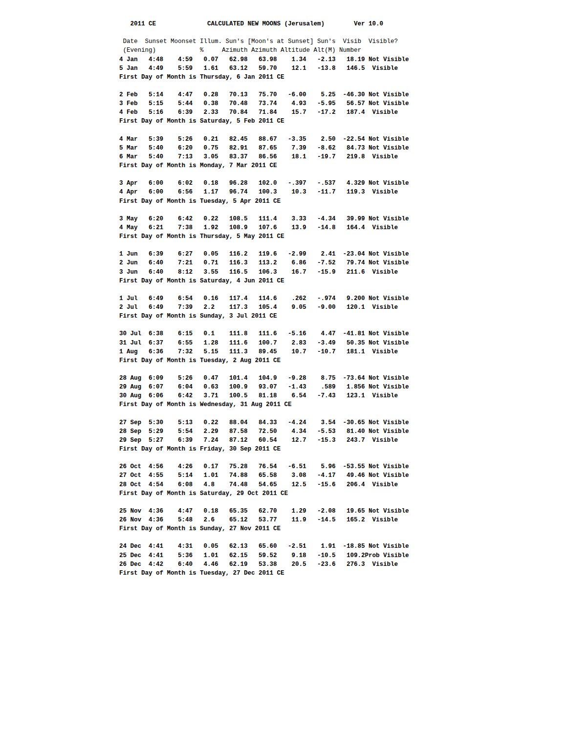2011 CE              CALCULATED NEW MOONS (Jerusalem)        Ver 10.0

 Date  Sunset Moonset Illum. Sun's [Moon's at Sunset] Sun's  Visib  Visible?
 (Evening)            %     Azimuth Azimuth Altitude Alt(M) Number
4 Jan   4:48    4:59   0.07   62.98   63.98    1.34   -2.13   18.19 Not Visible
5 Jan   4:49    5:59   1.61   63.12   59.70    12.1   -13.8   146.5  Visible
First Day of Month is Thursday, 6 Jan 2011 CE

2 Feb   5:14    4:47   0.28   70.13   75.70   -6.00    5.25  -46.30 Not Visible
3 Feb   5:15    5:44   0.38   70.48   73.74    4.93   -5.95   56.57 Not Visible
4 Feb   5:16    6:39   2.33   70.84   71.84    15.7   -17.2   187.4  Visible
First Day of Month is Saturday, 5 Feb 2011 CE

4 Mar   5:39    5:26   0.21   82.45   88.67   -3.35    2.50  -22.54 Not Visible
5 Mar   5:40    6:20   0.75   82.91   87.65    7.39   -8.62   84.73 Not Visible
6 Mar   5:40    7:13   3.05   83.37   86.56    18.1   -19.7   219.8  Visible
First Day of Month is Monday, 7 Mar 2011 CE

3 Apr   6:00    6:02   0.18   96.28   102.0   -.397   -.537   4.329 Not Visible
4 Apr   6:00    6:56   1.17   96.74   100.3    10.3   -11.7   119.3  Visible
First Day of Month is Tuesday, 5 Apr 2011 CE

3 May   6:20    6:42   0.22   108.5   111.4    3.33   -4.34   39.99 Not Visible
4 May   6:21    7:38   1.92   108.9   107.6    13.9   -14.8   164.4  Visible
First Day of Month is Thursday, 5 May 2011 CE

1 Jun   6:39    6:27   0.05   116.2   119.6   -2.99    2.41  -23.04 Not Visible
2 Jun   6:40    7:21   0.71   116.3   113.2    6.86   -7.52   79.74 Not Visible
3 Jun   6:40    8:12   3.55   116.5   106.3    16.7   -15.9   211.6  Visible
First Day of Month is Saturday, 4 Jun 2011 CE

1 Jul   6:49    6:54   0.16   117.4   114.6    .262   -.974   9.200 Not Visible
2 Jul   6:49    7:39   2.2    117.3   105.4    9.05   -9.00   120.1  Visible
First Day of Month is Sunday, 3 Jul 2011 CE

30 Jul  6:38    6:15   0.1    111.8   111.6   -5.16    4.47  -41.81 Not Visible
31 Jul  6:37    6:55   1.28   111.6   100.7    2.83   -3.49   50.35 Not Visible
1 Aug   6:36    7:32   5.15   111.3   89.45    10.7   -10.7   181.1  Visible
First Day of Month is Tuesday, 2 Aug 2011 CE

28 Aug  6:09    5:26   0.47   101.4   104.9   -9.28    8.75  -73.64 Not Visible
29 Aug  6:07    6:04   0.63   100.9   93.07   -1.43    .589   1.856 Not Visible
30 Aug  6:06    6:42   3.71   100.5   81.18    6.54   -7.43   123.1  Visible
First Day of Month is Wednesday, 31 Aug 2011 CE

27 Sep  5:30    5:13   0.22   88.04   84.33   -4.24    3.54  -30.65 Not Visible
28 Sep  5:29    5:54   2.29   87.58   72.50    4.34   -5.53   81.40 Not Visible
29 Sep  5:27    6:39   7.24   87.12   60.54    12.7   -15.3   243.7  Visible
First Day of Month is Friday, 30 Sep 2011 CE

26 Oct  4:56    4:26   0.17   75.28   76.54   -6.51    5.96  -53.55 Not Visible
27 Oct  4:55    5:14   1.01   74.88   65.58    3.08   -4.17   49.46 Not Visible
28 Oct  4:54    6:08   4.8    74.48   54.65    12.5   -15.6   206.4  Visible
First Day of Month is Saturday, 29 Oct 2011 CE

25 Nov  4:36    4:47   0.18   65.35   62.70    1.29   -2.08   19.65 Not Visible
26 Nov  4:36    5:48   2.6    65.12   53.77    11.9   -14.5   165.2  Visible
First Day of Month is Sunday, 27 Nov 2011 CE

24 Dec  4:41    4:31   0.05   62.13   65.60   -2.51    1.91  -18.85 Not Visible
25 Dec  4:41    5:36   1.01   62.15   59.52    9.18   -10.5   109.2Prob Visible
26 Dec  4:42    6:40   4.46   62.19   53.38    20.5   -23.6   276.3  Visible
First Day of Month is Tuesday, 27 Dec 2011 CE